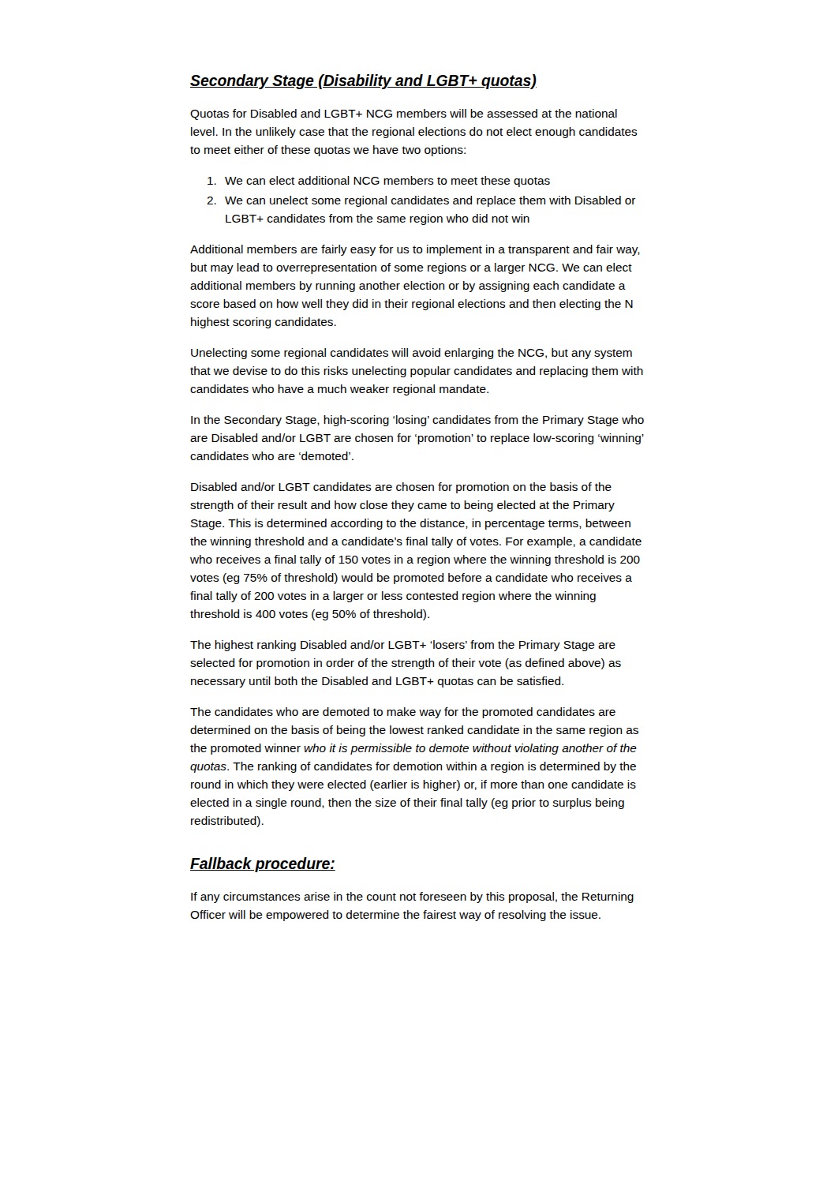Secondary Stage (Disability and LGBT+ quotas)
Quotas for Disabled and LGBT+ NCG members will be assessed at the national level. In the unlikely case that the regional elections do not elect enough candidates to meet either of these quotas we have two options:
We can elect additional NCG members to meet these quotas
We can unelect some regional candidates and replace them with Disabled or LGBT+ candidates from the same region who did not win
Additional members are fairly easy for us to implement in a transparent and fair way, but may lead to overrepresentation of some regions or a larger NCG. We can elect additional members by running another election or by assigning each candidate a score based on how well they did in their regional elections and then electing the N highest scoring candidates.
Unelecting some regional candidates will avoid enlarging the NCG, but any system that we devise to do this risks unelecting popular candidates and replacing them with candidates who have a much weaker regional mandate.
In the Secondary Stage, high-scoring ‘losing’ candidates from the Primary Stage who are Disabled and/or LGBT are chosen for ‘promotion’ to replace low-scoring ‘winning’ candidates who are ‘demoted’.
Disabled and/or LGBT candidates are chosen for promotion on the basis of the strength of their result and how close they came to being elected at the Primary Stage. This is determined according to the distance, in percentage terms, between the winning threshold and a candidate’s final tally of votes. For example, a candidate who receives a final tally of 150 votes in a region where the winning threshold is 200 votes (eg 75% of threshold) would be promoted before a candidate who receives a final tally of 200 votes in a larger or less contested region where the winning threshold is 400 votes (eg 50% of threshold).
The highest ranking Disabled and/or LGBT+ ‘losers’ from the Primary Stage are selected for promotion in order of the strength of their vote (as defined above) as necessary until both the Disabled and LGBT+ quotas can be satisfied.
The candidates who are demoted to make way for the promoted candidates are determined on the basis of being the lowest ranked candidate in the same region as the promoted winner who it is permissible to demote without violating another of the quotas. The ranking of candidates for demotion within a region is determined by the round in which they were elected (earlier is higher) or, if more than one candidate is elected in a single round, then the size of their final tally (eg prior to surplus being redistributed).
Fallback procedure:
If any circumstances arise in the count not foreseen by this proposal, the Returning Officer will be empowered to determine the fairest way of resolving the issue.